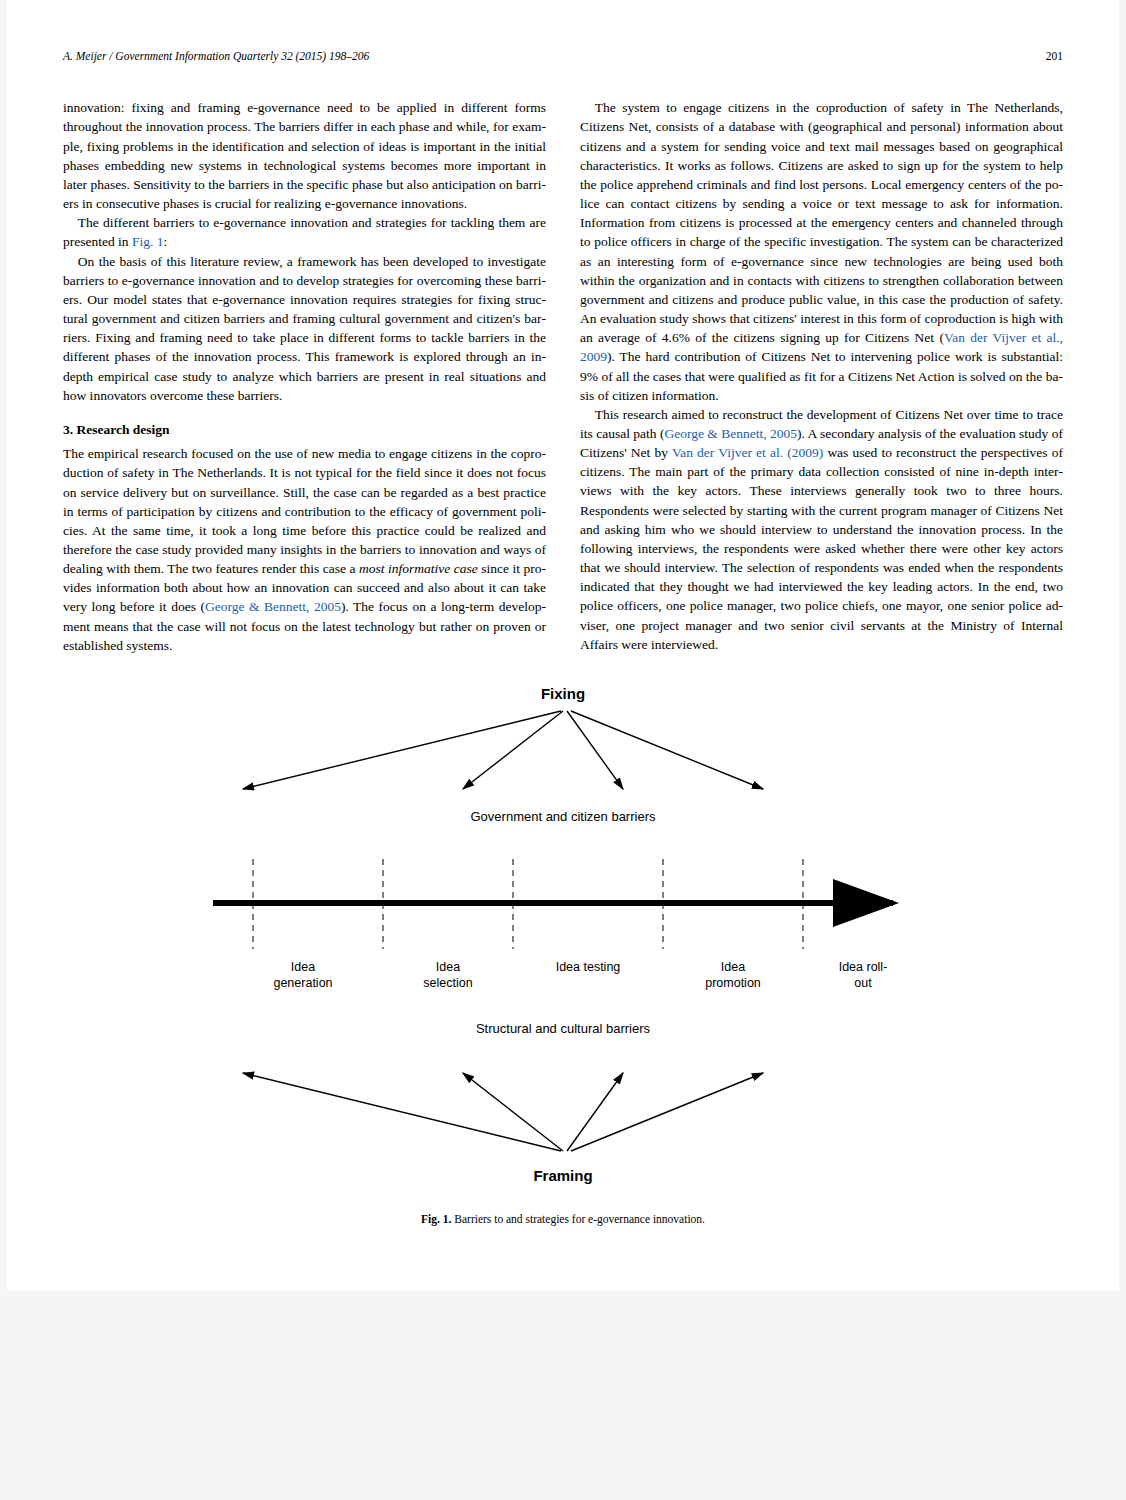A. Meijer / Government Information Quarterly 32 (2015) 198–206 201
innovation: fixing and framing e-governance need to be applied in different forms throughout the innovation process. The barriers differ in each phase and while, for example, fixing problems in the identification and selection of ideas is important in the initial phases embedding new systems in technological systems becomes more important in later phases. Sensitivity to the barriers in the specific phase but also anticipation on barriers in consecutive phases is crucial for realizing e-governance innovations.
The different barriers to e-governance innovation and strategies for tackling them are presented in Fig. 1:
On the basis of this literature review, a framework has been developed to investigate barriers to e-governance innovation and to develop strategies for overcoming these barriers. Our model states that e-governance innovation requires strategies for fixing structural government and citizen barriers and framing cultural government and citizen's barriers. Fixing and framing need to take place in different forms to tackle barriers in the different phases of the innovation process. This framework is explored through an in-depth empirical case study to analyze which barriers are present in real situations and how innovators overcome these barriers.
3. Research design
The empirical research focused on the use of new media to engage citizens in the coproduction of safety in The Netherlands. It is not typical for the field since it does not focus on service delivery but on surveillance. Still, the case can be regarded as a best practice in terms of participation by citizens and contribution to the efficacy of government policies. At the same time, it took a long time before this practice could be realized and therefore the case study provided many insights in the barriers to innovation and ways of dealing with them. The two features render this case a most informative case since it provides information both about how an innovation can succeed and also about it can take very long before it does (George & Bennett, 2005). The focus on a long-term development means that the case will not focus on the latest technology but rather on proven or established systems.
The system to engage citizens in the coproduction of safety in The Netherlands, Citizens Net, consists of a database with (geographical and personal) information about citizens and a system for sending voice and text mail messages based on geographical characteristics. It works as follows. Citizens are asked to sign up for the system to help the police apprehend criminals and find lost persons. Local emergency centers of the police can contact citizens by sending a voice or text message to ask for information. Information from citizens is processed at the emergency centers and channeled through to police officers in charge of the specific investigation. The system can be characterized as an interesting form of e-governance since new technologies are being used both within the organization and in contacts with citizens to strengthen collaboration between government and citizens and produce public value, in this case the production of safety. An evaluation study shows that citizens' interest in this form of coproduction is high with an average of 4.6% of the citizens signing up for Citizens Net (Van der Vijver et al., 2009). The hard contribution of Citizens Net to intervening police work is substantial: 9% of all the cases that were qualified as fit for a Citizens Net Action is solved on the basis of citizen information.
This research aimed to reconstruct the development of Citizens Net over time to trace its causal path (George & Bennett, 2005). A secondary analysis of the evaluation study of Citizens' Net by Van der Vijver et al. (2009) was used to reconstruct the perspectives of citizens. The main part of the primary data collection consisted of nine in-depth interviews with the key actors. These interviews generally took two to three hours. Respondents were selected by starting with the current program manager of Citizens Net and asking him who we should interview to understand the innovation process. In the following interviews, the respondents were asked whether there were other key actors that we should interview. The selection of respondents was ended when the respondents indicated that they thought we had interviewed the key leading actors. In the end, two police officers, one police manager, two police chiefs, one mayor, one senior police adviser, one project manager and two senior civil servants at the Ministry of Internal Affairs were interviewed.
Fixing Government and citizen barriers Idea generation Idea selection Idea testing Idea promotion Idea roll- out Structural and cultural barriers Framing
Fig. 1. Barriers to and strategies for e-governance innovation.